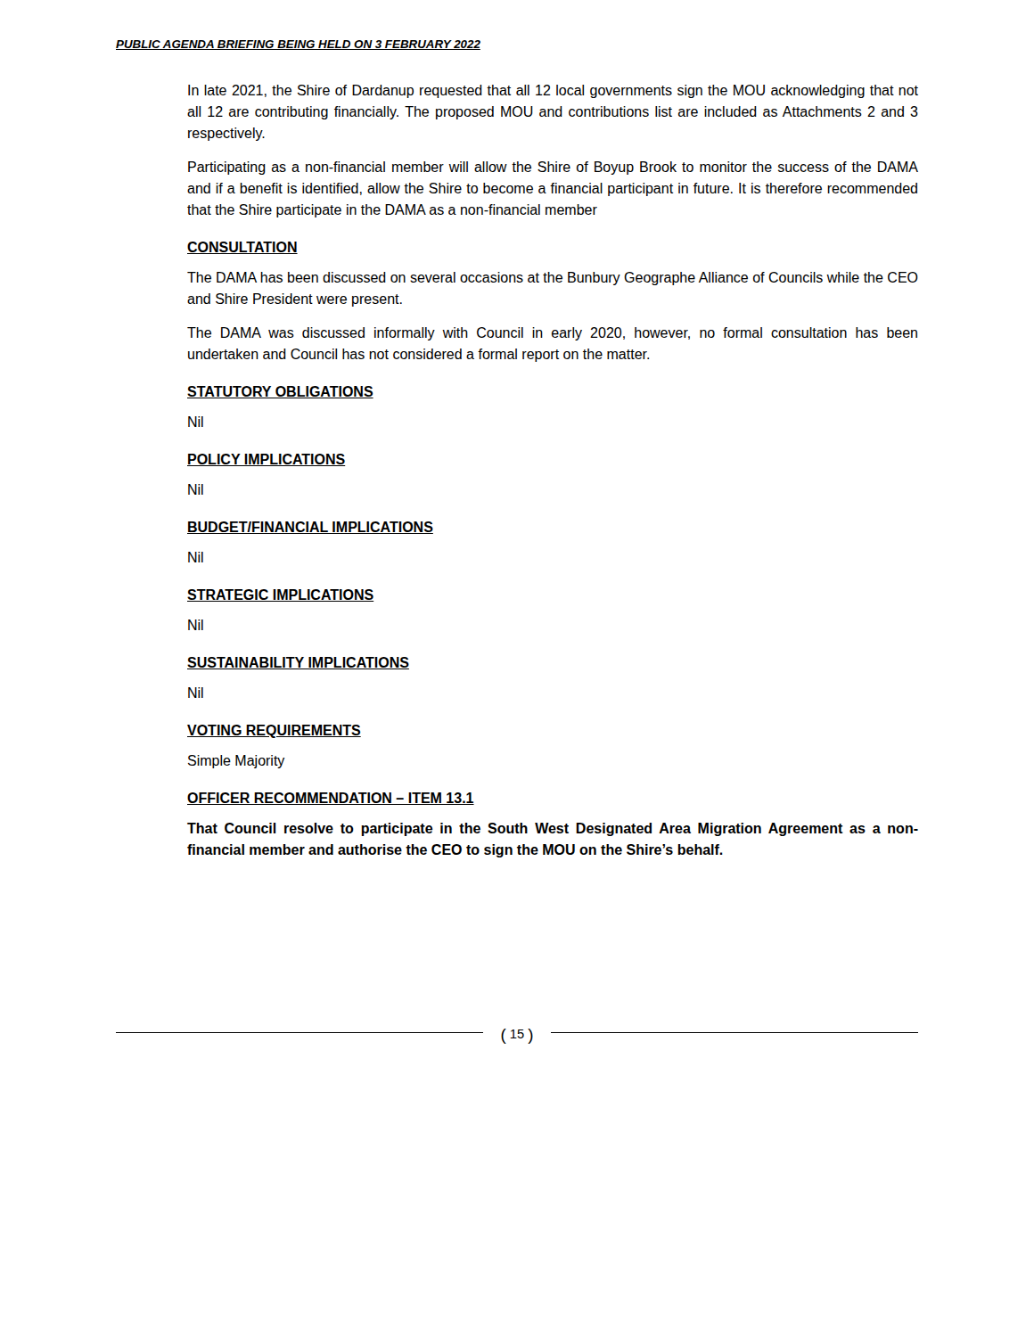PUBLIC AGENDA BRIEFING BEING HELD ON 3 FEBRUARY 2022
In late 2021, the Shire of Dardanup requested that all 12 local governments sign the MOU acknowledging that not all 12 are contributing financially. The proposed MOU and contributions list are included as Attachments 2 and 3 respectively.
Participating as a non-financial member will allow the Shire of Boyup Brook to monitor the success of the DAMA and if a benefit is identified, allow the Shire to become a financial participant in future. It is therefore recommended that the Shire participate in the DAMA as a non-financial member
CONSULTATION
The DAMA has been discussed on several occasions at the Bunbury Geographe Alliance of Councils while the CEO and Shire President were present.
The DAMA was discussed informally with Council in early 2020, however, no formal consultation has been undertaken and Council has not considered a formal report on the matter.
STATUTORY OBLIGATIONS
Nil
POLICY IMPLICATIONS
Nil
BUDGET/FINANCIAL IMPLICATIONS
Nil
STRATEGIC IMPLICATIONS
Nil
SUSTAINABILITY IMPLICATIONS
Nil
VOTING REQUIREMENTS
Simple Majority
OFFICER RECOMMENDATION – ITEM 13.1
That Council resolve to participate in the South West Designated Area Migration Agreement as a non-financial member and authorise the CEO to sign the MOU on the Shire’s behalf.
( 15 )